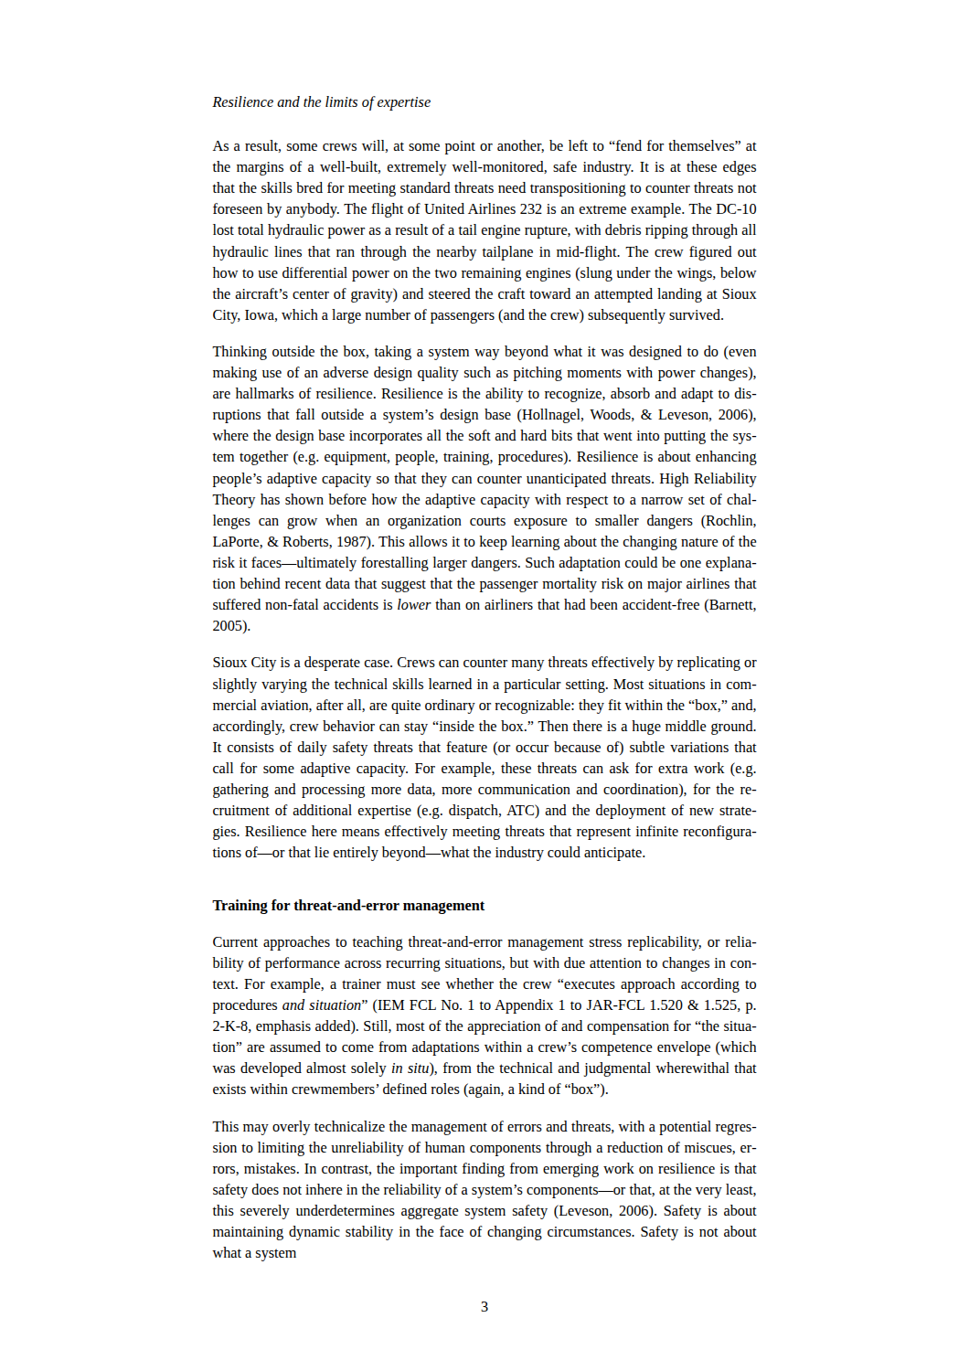Resilience and the limits of expertise
As a result, some crews will, at some point or another, be left to “fend for themselves” at the margins of a well-built, extremely well-monitored, safe industry. It is at these edges that the skills bred for meeting standard threats need transpositioning to counter threats not foreseen by anybody. The flight of United Airlines 232 is an extreme example. The DC-10 lost total hydraulic power as a result of a tail engine rupture, with debris ripping through all hydraulic lines that ran through the nearby tailplane in mid-flight. The crew figured out how to use differential power on the two remaining engines (slung under the wings, below the aircraft’s center of gravity) and steered the craft toward an attempted landing at Sioux City, Iowa, which a large number of passengers (and the crew) subsequently survived.
Thinking outside the box, taking a system way beyond what it was designed to do (even making use of an adverse design quality such as pitching moments with power changes), are hallmarks of resilience. Resilience is the ability to recognize, absorb and adapt to disruptions that fall outside a system’s design base (Hollnagel, Woods, & Leveson, 2006), where the design base incorporates all the soft and hard bits that went into putting the system together (e.g. equipment, people, training, procedures). Resilience is about enhancing people’s adaptive capacity so that they can counter unanticipated threats. High Reliability Theory has shown before how the adaptive capacity with respect to a narrow set of challenges can grow when an organization courts exposure to smaller dangers (Rochlin, LaPorte, & Roberts, 1987). This allows it to keep learning about the changing nature of the risk it faces—ultimately forestalling larger dangers. Such adaptation could be one explanation behind recent data that suggest that the passenger mortality risk on major airlines that suffered non-fatal accidents is lower than on airliners that had been accident-free (Barnett, 2005).
Sioux City is a desperate case. Crews can counter many threats effectively by replicating or slightly varying the technical skills learned in a particular setting. Most situations in commercial aviation, after all, are quite ordinary or recognizable: they fit within the “box,” and, accordingly, crew behavior can stay “inside the box.” Then there is a huge middle ground. It consists of daily safety threats that feature (or occur because of) subtle variations that call for some adaptive capacity. For example, these threats can ask for extra work (e.g. gathering and processing more data, more communication and coordination), for the recruitment of additional expertise (e.g. dispatch, ATC) and the deployment of new strategies. Resilience here means effectively meeting threats that represent infinite reconfigurations of—or that lie entirely beyond—what the industry could anticipate.
Training for threat-and-error management
Current approaches to teaching threat-and-error management stress replicability, or reliability of performance across recurring situations, but with due attention to changes in context. For example, a trainer must see whether the crew “executes approach according to procedures and situation” (IEM FCL No. 1 to Appendix 1 to JAR-FCL 1.520 & 1.525, p. 2-K-8, emphasis added). Still, most of the appreciation of and compensation for “the situation” are assumed to come from adaptations within a crew’s competence envelope (which was developed almost solely in situ), from the technical and judgmental wherewithal that exists within crewmembers’ defined roles (again, a kind of “box”).
This may overly technicalize the management of errors and threats, with a potential regression to limiting the unreliability of human components through a reduction of miscues, errors, mistakes. In contrast, the important finding from emerging work on resilience is that safety does not inhere in the reliability of a system’s components—or that, at the very least, this severely underdetermines aggregate system safety (Leveson, 2006). Safety is about maintaining dynamic stability in the face of changing circumstances. Safety is not about what a system
3